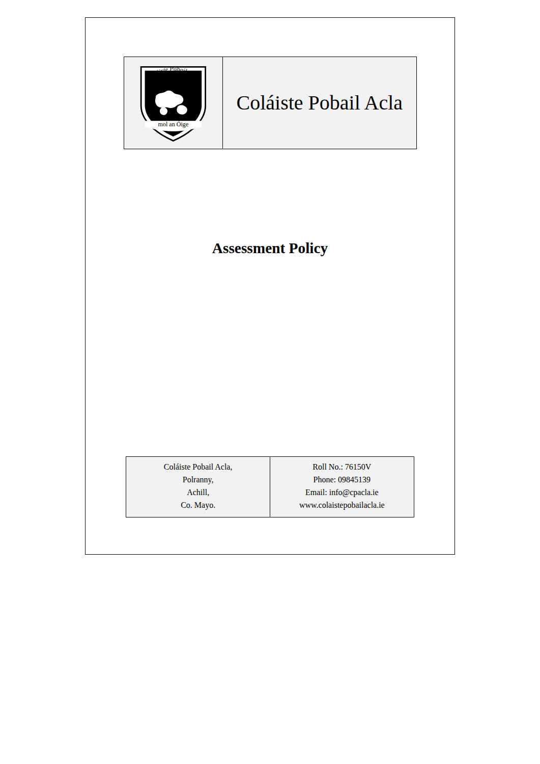| Coláiste Pobail Acla mol an Óige | Coláiste Pobail Acla |
Assessment Policy
| Coláiste Pobail Acla, Polranny, Achill, Co. Mayo. | Roll No.: 76150V Phone: 09845139 Email: info@cpacla.ie www.colaistepobailacla.ie |